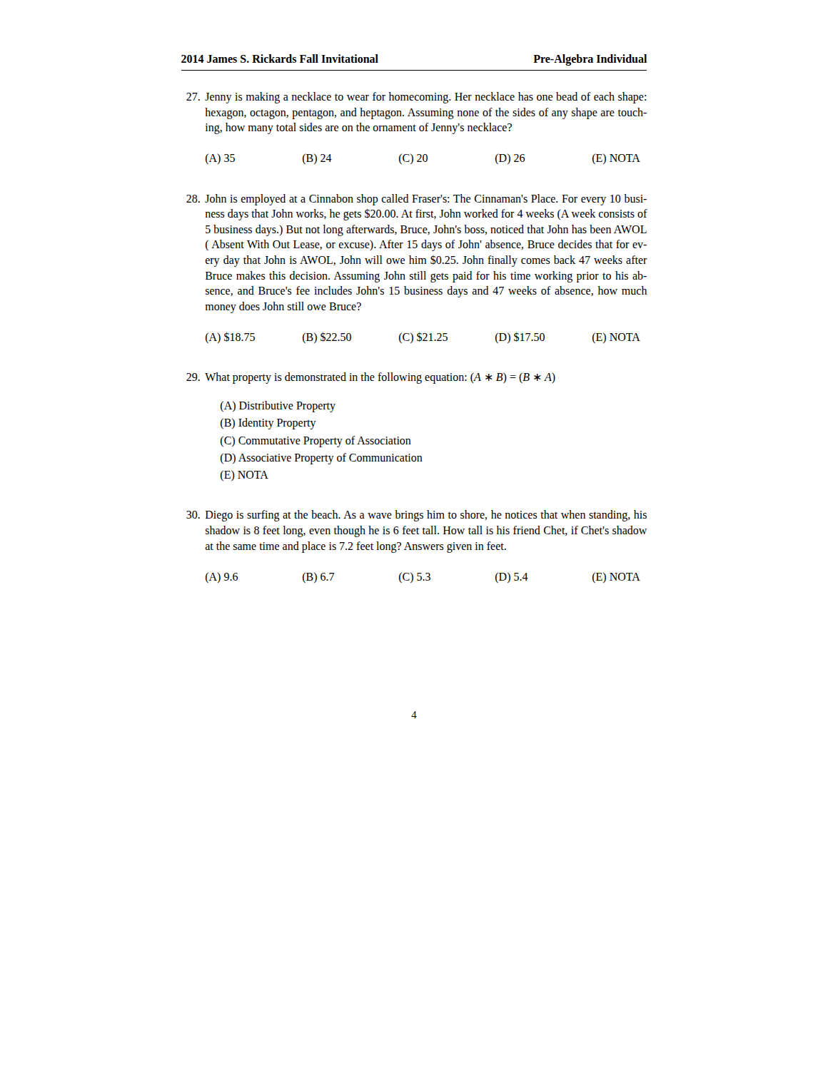2014 James S. Rickards Fall Invitational Pre-Algebra Individual
27. Jenny is making a necklace to wear for homecoming. Her necklace has one bead of each shape: hexagon, octagon, pentagon, and heptagon. Assuming none of the sides of any shape are touching, how many total sides are on the ornament of Jenny's necklace?
(A) 35 (B) 24 (C) 20 (D) 26 (E) NOTA
28. John is employed at a Cinnabon shop called Fraser's: The Cinnaman's Place. For every 10 business days that John works, he gets $20.00. At first, John worked for 4 weeks (A week consists of 5 business days.) But not long afterwards, Bruce, John's boss, noticed that John has been AWOL ( Absent With Out Lease, or excuse). After 15 days of John' absence, Bruce decides that for every day that John is AWOL, John will owe him $0.25. John finally comes back 47 weeks after Bruce makes this decision. Assuming John still gets paid for his time working prior to his absence, and Bruce's fee includes John's 15 business days and 47 weeks of absence, how much money does John still owe Bruce?
(A) $18.75 (B) $22.50 (C) $21.25 (D) $17.50 (E) NOTA
29. What property is demonstrated in the following equation: (A ∗ B) = (B ∗ A)
(A) Distributive Property
(B) Identity Property
(C) Commutative Property of Association
(D) Associative Property of Communication
(E) NOTA
30. Diego is surfing at the beach. As a wave brings him to shore, he notices that when standing, his shadow is 8 feet long, even though he is 6 feet tall. How tall is his friend Chet, if Chet's shadow at the same time and place is 7.2 feet long? Answers given in feet.
(A) 9.6 (B) 6.7 (C) 5.3 (D) 5.4 (E) NOTA
4